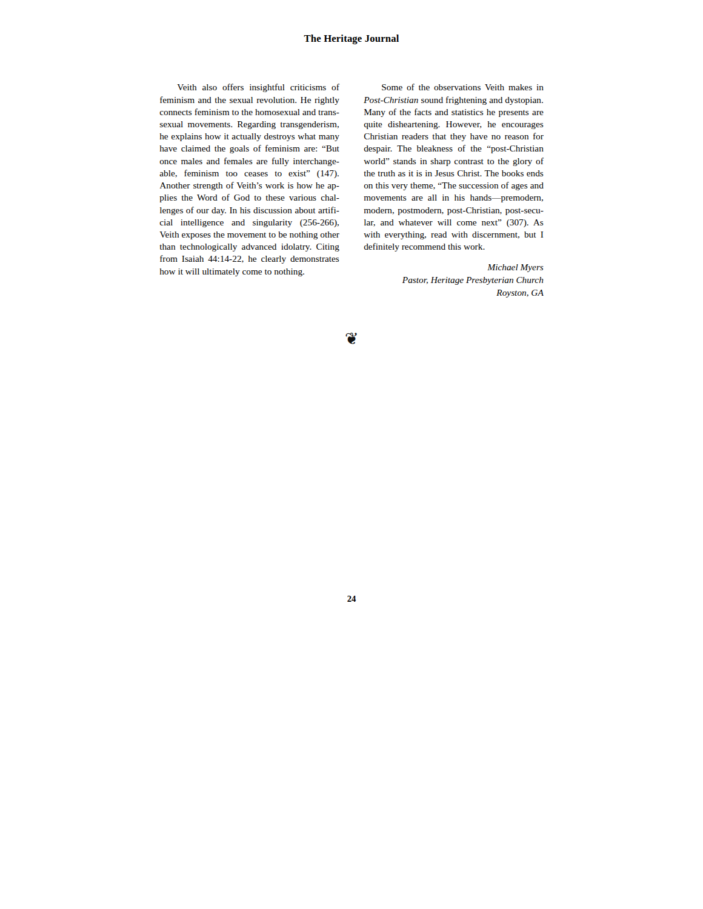The Heritage Journal
Veith also offers insightful criticisms of feminism and the sexual revolution. He rightly connects feminism to the homosexual and transsexual movements. Regarding transgenderism, he explains how it actually destroys what many have claimed the goals of feminism are: “But once males and females are fully interchangeable, feminism too ceases to exist” (147). Another strength of Veith’s work is how he applies the Word of God to these various challenges of our day. In his discussion about artificial intelligence and singularity (256-266), Veith exposes the movement to be nothing other than technologically advanced idolatry. Citing from Isaiah 44:14-22, he clearly demonstrates how it will ultimately come to nothing.
Some of the observations Veith makes in Post-Christian sound frightening and dystopian. Many of the facts and statistics he presents are quite disheartening. However, he encourages Christian readers that they have no reason for despair. The bleakness of the “post-Christian world” stands in sharp contrast to the glory of the truth as it is in Jesus Christ. The books ends on this very theme, “The succession of ages and movements are all in his hands—premodern, modern, postmodern, post-Christian, post-secular, and whatever will come next” (307). As with everything, read with discernment, but I definitely recommend this work.
Michael Myers
Pastor, Heritage Presbyterian Church
Royston, GA
❦
24